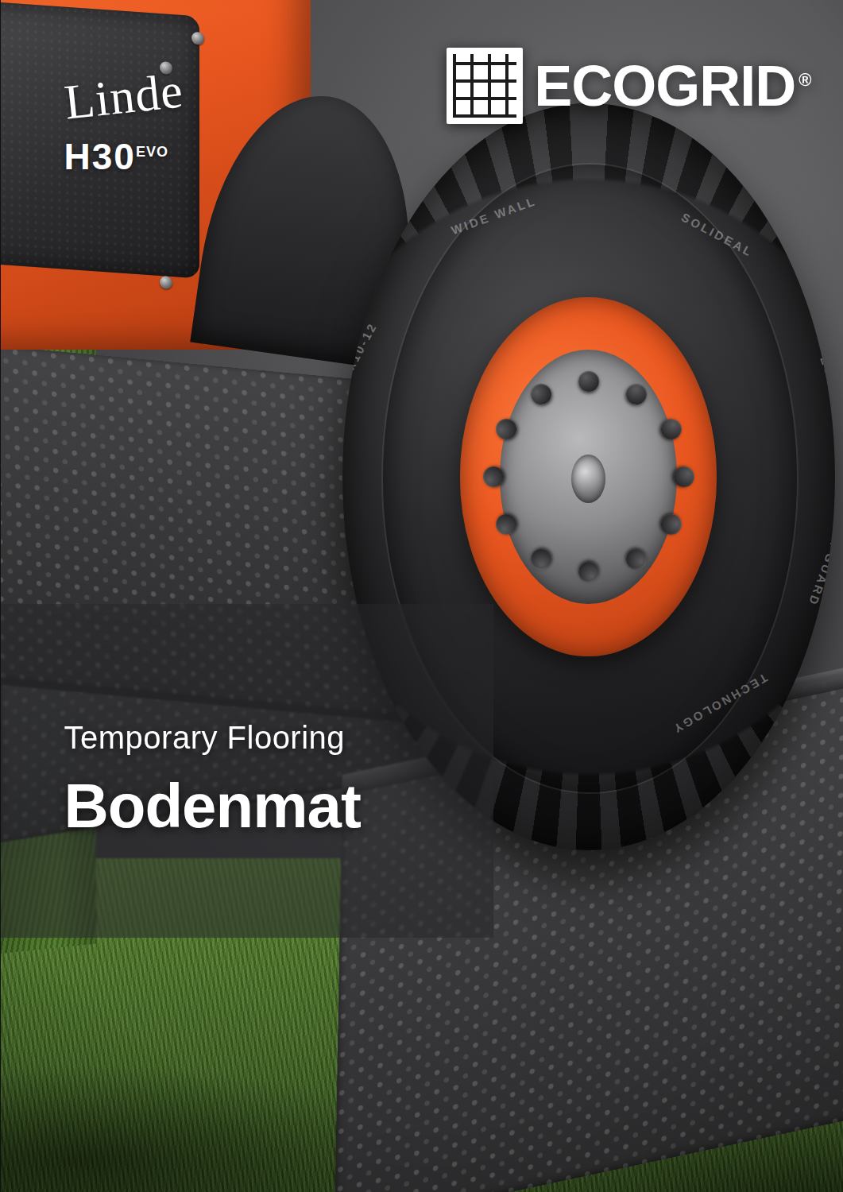Linde
H30EVO
27x10-12 WIDE WALL SOLIDEAL EUROPE RIM GUARD TECHNOLOGY
ECOGRID®
Temporary Flooring
Bodenmat